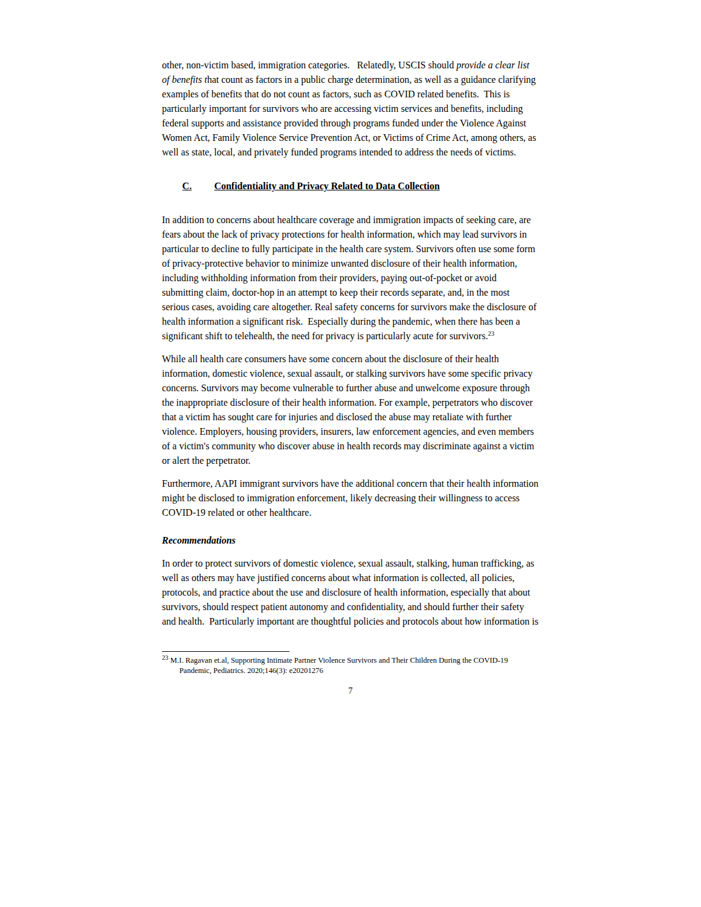other, non-victim based, immigration categories. Relatedly, USCIS should provide a clear list of benefits that count as factors in a public charge determination, as well as a guidance clarifying examples of benefits that do not count as factors, such as COVID related benefits. This is particularly important for survivors who are accessing victim services and benefits, including federal supports and assistance provided through programs funded under the Violence Against Women Act, Family Violence Service Prevention Act, or Victims of Crime Act, among others, as well as state, local, and privately funded programs intended to address the needs of victims.
C. Confidentiality and Privacy Related to Data Collection
In addition to concerns about healthcare coverage and immigration impacts of seeking care, are fears about the lack of privacy protections for health information, which may lead survivors in particular to decline to fully participate in the health care system. Survivors often use some form of privacy-protective behavior to minimize unwanted disclosure of their health information, including withholding information from their providers, paying out-of-pocket or avoid submitting claim, doctor-hop in an attempt to keep their records separate, and, in the most serious cases, avoiding care altogether. Real safety concerns for survivors make the disclosure of health information a significant risk. Especially during the pandemic, when there has been a significant shift to telehealth, the need for privacy is particularly acute for survivors.23
While all health care consumers have some concern about the disclosure of their health information, domestic violence, sexual assault, or stalking survivors have some specific privacy concerns. Survivors may become vulnerable to further abuse and unwelcome exposure through the inappropriate disclosure of their health information. For example, perpetrators who discover that a victim has sought care for injuries and disclosed the abuse may retaliate with further violence. Employers, housing providers, insurers, law enforcement agencies, and even members of a victim's community who discover abuse in health records may discriminate against a victim or alert the perpetrator.
Furthermore, AAPI immigrant survivors have the additional concern that their health information might be disclosed to immigration enforcement, likely decreasing their willingness to access COVID-19 related or other healthcare.
Recommendations
In order to protect survivors of domestic violence, sexual assault, stalking, human trafficking, as well as others may have justified concerns about what information is collected, all policies, protocols, and practice about the use and disclosure of health information, especially that about survivors, should respect patient autonomy and confidentiality, and should further their safety and health. Particularly important are thoughtful policies and protocols about how information is
23 M.I. Ragavan et.al, Supporting Intimate Partner Violence Survivors and Their Children During the COVID-19 Pandemic, Pediatrics. 2020;146(3): e20201276
7